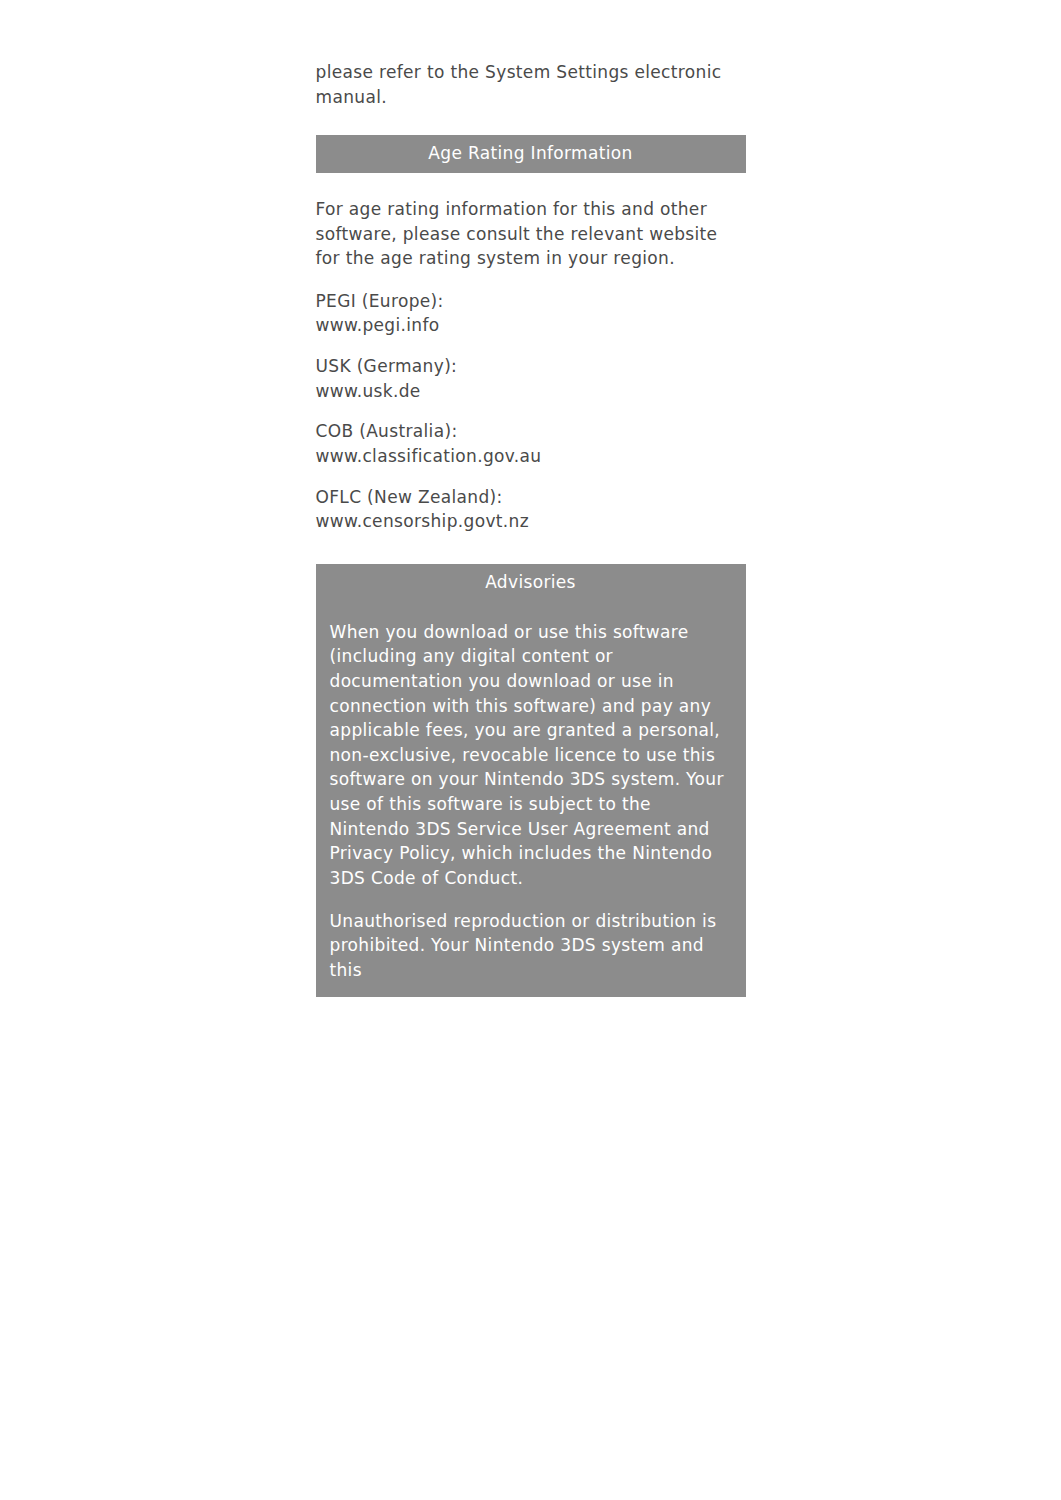please refer to the System Settings electronic manual.
Age Rating Information
For age rating information for this and other software, please consult the relevant website for the age rating system in your region.
PEGI (Europe):
www.pegi.info
USK (Germany):
www.usk.de
COB (Australia):
www.classification.gov.au
OFLC (New Zealand):
www.censorship.govt.nz
Advisories
When you download or use this software (including any digital content or documentation you download or use in connection with this software) and pay any applicable fees, you are granted a personal, non-exclusive, revocable licence to use this software on your Nintendo 3DS system. Your use of this software is subject to the Nintendo 3DS Service User Agreement and Privacy Policy, which includes the Nintendo 3DS Code of Conduct.
Unauthorised reproduction or distribution is prohibited. Your Nintendo 3DS system and this